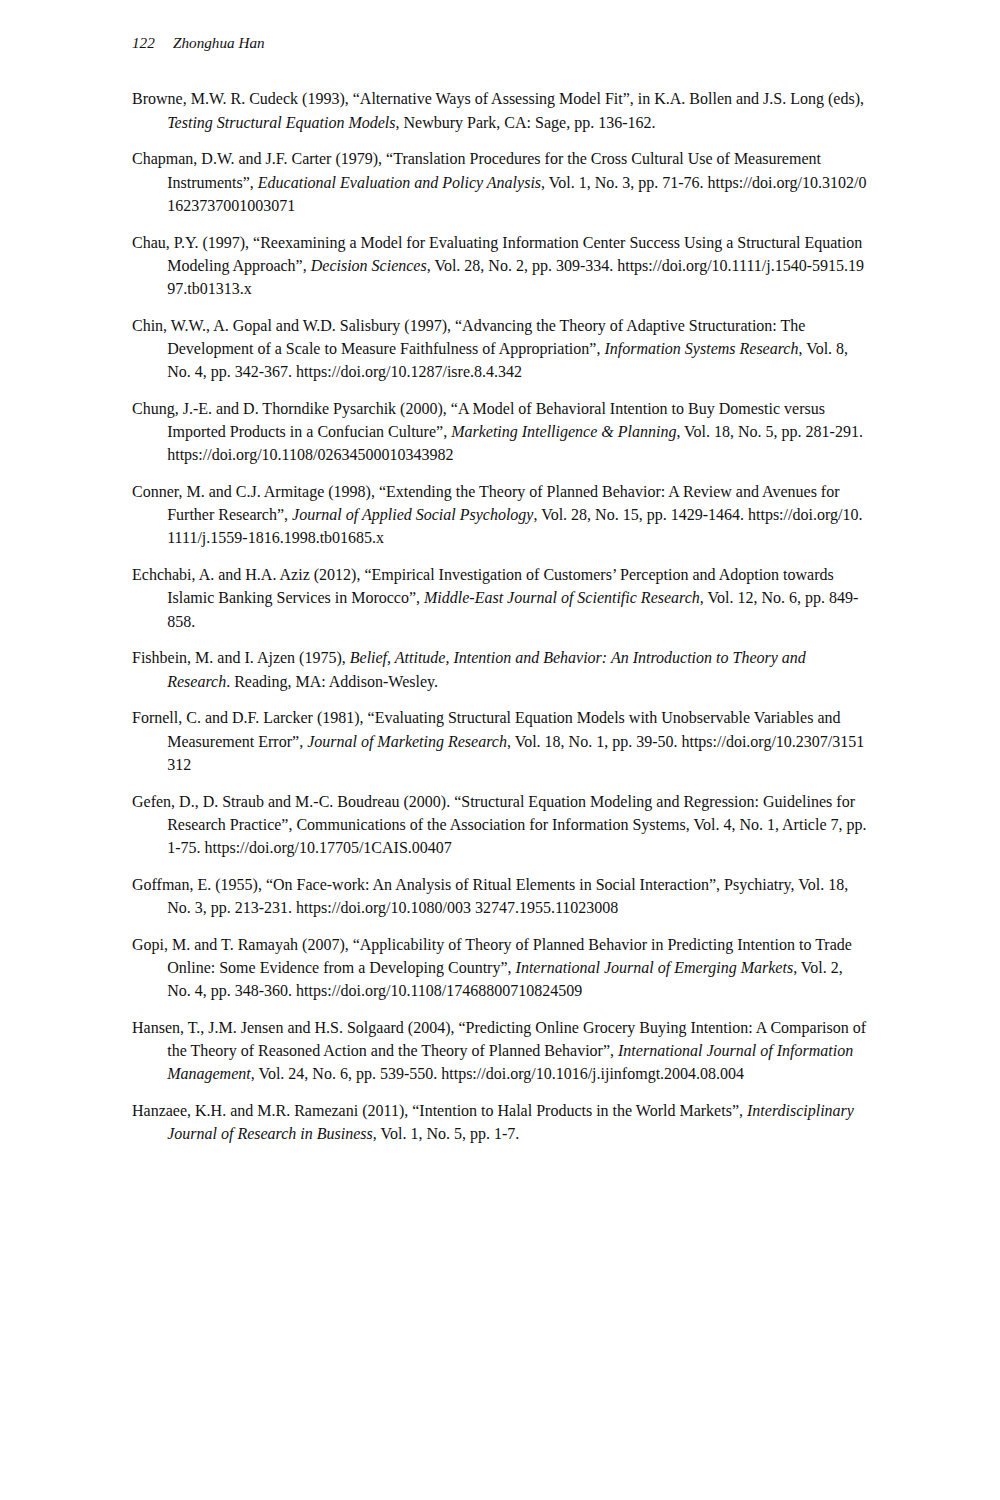122 Zhonghua Han
Browne, M.W. R. Cudeck (1993), “Alternative Ways of Assessing Model Fit”, in K.A. Bollen and J.S. Long (eds), Testing Structural Equation Models, Newbury Park, CA: Sage, pp. 136-162.
Chapman, D.W. and J.F. Carter (1979), “Translation Procedures for the Cross Cultural Use of Measurement Instruments”, Educational Evaluation and Policy Analysis, Vol. 1, No. 3, pp. 71-76. https://doi.org/10.3102/01623737001003071
Chau, P.Y. (1997), “Reexamining a Model for Evaluating Information Center Success Using a Structural Equation Modeling Approach”, Decision Sciences, Vol. 28, No. 2, pp. 309-334. https://doi.org/10.1111/j.1540-5915.1997.tb01313.x
Chin, W.W., A. Gopal and W.D. Salisbury (1997), “Advancing the Theory of Adaptive Structuration: The Development of a Scale to Measure Faithfulness of Appropriation”, Information Systems Research, Vol. 8, No. 4, pp. 342-367. https://doi.org/10.1287/isre.8.4.342
Chung, J.-E. and D. Thorndike Pysarchik (2000), “A Model of Behavioral Intention to Buy Domestic versus Imported Products in a Confucian Culture”, Marketing Intelligence & Planning, Vol. 18, No. 5, pp. 281-291. https://doi.org/10.1108/02634500010343982
Conner, M. and C.J. Armitage (1998), “Extending the Theory of Planned Behavior: A Review and Avenues for Further Research”, Journal of Applied Social Psychology, Vol. 28, No. 15, pp. 1429-1464. https://doi.org/10.1111/j.1559-1816.1998.tb01685.x
Echchabi, A. and H.A. Aziz (2012), “Empirical Investigation of Customers’ Perception and Adoption towards Islamic Banking Services in Morocco”, Middle-East Journal of Scientific Research, Vol. 12, No. 6, pp. 849-858.
Fishbein, M. and I. Ajzen (1975), Belief, Attitude, Intention and Behavior: An Introduction to Theory and Research. Reading, MA: Addison-Wesley.
Fornell, C. and D.F. Larcker (1981), “Evaluating Structural Equation Models with Unobservable Variables and Measurement Error”, Journal of Marketing Research, Vol. 18, No. 1, pp. 39-50. https://doi.org/10.2307/3151312
Gefen, D., D. Straub and M.-C. Boudreau (2000). “Structural Equation Modeling and Regression: Guidelines for Research Practice”, Communications of the Association for Information Systems, Vol. 4, No. 1, Article 7, pp. 1-75. https://doi.org/10.17705/1CAIS.00407
Goffman, E. (1955), “On Face-work: An Analysis of Ritual Elements in Social Interaction”, Psychiatry, Vol. 18, No. 3, pp. 213-231. https://doi.org/10.1080/003 32747.1955.11023008
Gopi, M. and T. Ramayah (2007), “Applicability of Theory of Planned Behavior in Predicting Intention to Trade Online: Some Evidence from a Developing Country”, International Journal of Emerging Markets, Vol. 2, No. 4, pp. 348-360. https://doi.org/10.1108/17468800710824509
Hansen, T., J.M. Jensen and H.S. Solgaard (2004), “Predicting Online Grocery Buying Intention: A Comparison of the Theory of Reasoned Action and the Theory of Planned Behavior”, International Journal of Information Management, Vol. 24, No. 6, pp. 539-550. https://doi.org/10.1016/j.ijinfomgt.2004.08.004
Hanzaee, K.H. and M.R. Ramezani (2011), “Intention to Halal Products in the World Markets”, Interdisciplinary Journal of Research in Business, Vol. 1, No. 5, pp. 1-7.